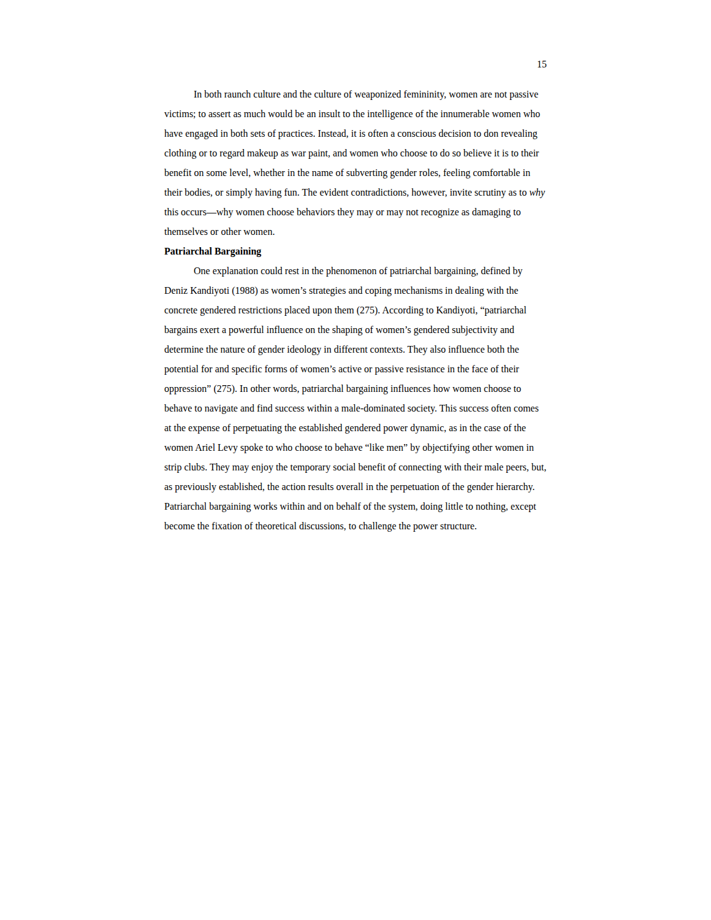15
In both raunch culture and the culture of weaponized femininity, women are not passive victims; to assert as much would be an insult to the intelligence of the innumerable women who have engaged in both sets of practices. Instead, it is often a conscious decision to don revealing clothing or to regard makeup as war paint, and women who choose to do so believe it is to their benefit on some level, whether in the name of subverting gender roles, feeling comfortable in their bodies, or simply having fun. The evident contradictions, however, invite scrutiny as to why this occurs—why women choose behaviors they may or may not recognize as damaging to themselves or other women.
Patriarchal Bargaining
One explanation could rest in the phenomenon of patriarchal bargaining, defined by Deniz Kandiyoti (1988) as women’s strategies and coping mechanisms in dealing with the concrete gendered restrictions placed upon them (275). According to Kandiyoti, “patriarchal bargains exert a powerful influence on the shaping of women’s gendered subjectivity and determine the nature of gender ideology in different contexts. They also influence both the potential for and specific forms of women’s active or passive resistance in the face of their oppression” (275). In other words, patriarchal bargaining influences how women choose to behave to navigate and find success within a male-dominated society. This success often comes at the expense of perpetuating the established gendered power dynamic, as in the case of the women Ariel Levy spoke to who choose to behave “like men” by objectifying other women in strip clubs. They may enjoy the temporary social benefit of connecting with their male peers, but, as previously established, the action results overall in the perpetuation of the gender hierarchy. Patriarchal bargaining works within and on behalf of the system, doing little to nothing, except become the fixation of theoretical discussions, to challenge the power structure.